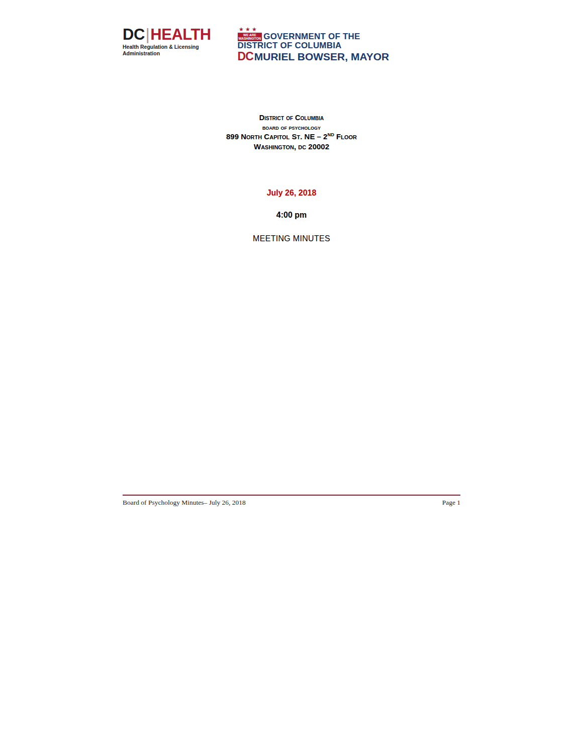DC|HEALTH
Health Regulation & Licensing
Administration
★★★
WE ARE
WASHINGTON GOVERNMENT OF THE
DISTRICT OF COLUMBIA
DCMURIEL BOWSER, MAYOR
District of Columbia
board of psychology
899 North Capitol St. NE – 2ND Floor
Washington, dc 20002
July 26, 2018
4:00 pm
MEETING MINUTES
Board of Psychology Minutes– July 26, 2018 Page 1